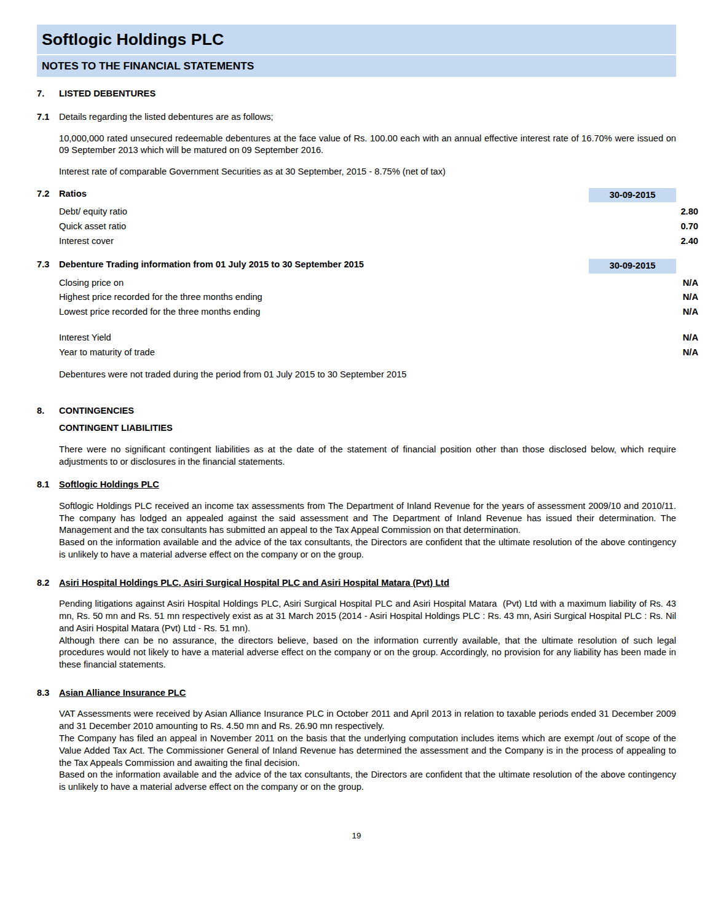Softlogic Holdings PLC
NOTES TO THE FINANCIAL STATEMENTS
7. Listed Debentures
7.1 Details regarding the listed debentures are as follows;
10,000,000 rated unsecured redeemable debentures at the face value of Rs. 100.00 each with an annual effective interest rate of 16.70% were issued on 09 September 2013 which will be matured on 09 September 2016.
Interest rate of comparable Government Securities as at 30 September, 2015 - 8.75% (net of tax)
7.2 Ratios
30-09-2015
| Debt/ equity ratio | 2.80 |
| Quick asset ratio | 0.70 |
| Interest cover | 2.40 |
7.3 Debenture Trading information from 01 July 2015 to 30 September 2015
30-09-2015
| Closing price on | N/A |
| Highest price recorded for the three months ending | N/A |
| Lowest price recorded for the three months ending | N/A |
| Interest Yield | N/A |
| Year to maturity of trade | N/A |
Debentures were not traded during the period from 01 July 2015 to 30 September 2015
8. Contingencies
CONTINGENT LIABILITIES
There were no significant contingent liabilities as at the date of the statement of financial position other than those disclosed below, which require adjustments to or disclosures in the financial statements.
8.1 Softlogic Holdings PLC
Softlogic Holdings PLC received an income tax assessments from The Department of Inland Revenue for the years of assessment 2009/10 and 2010/11. The company has lodged an appealed against the said assessment and The Department of Inland Revenue has issued their determination. The Management and the tax consultants has submitted an appeal to the Tax Appeal Commission on that determination.
Based on the information available and the advice of the tax consultants, the Directors are confident that the ultimate resolution of the above contingency is unlikely to have a material adverse effect on the company or on the group.
8.2 Asiri Hospital Holdings PLC, Asiri Surgical Hospital PLC and Asiri Hospital Matara (Pvt) Ltd
Pending litigations against Asiri Hospital Holdings PLC, Asiri Surgical Hospital PLC and Asiri Hospital Matara (Pvt) Ltd with a maximum liability of Rs. 43 mn, Rs. 50 mn and Rs. 51 mn respectively exist as at 31 March 2015 (2014 - Asiri Hospital Holdings PLC : Rs. 43 mn, Asiri Surgical Hospital PLC : Rs. Nil and Asiri Hospital Matara (Pvt) Ltd - Rs. 51 mn).
Although there can be no assurance, the directors believe, based on the information currently available, that the ultimate resolution of such legal procedures would not likely to have a material adverse effect on the company or on the group. Accordingly, no provision for any liability has been made in these financial statements.
8.3 Asian Alliance Insurance PLC
VAT Assessments were received by Asian Alliance Insurance PLC in October 2011 and April 2013 in relation to taxable periods ended 31 December 2009 and 31 December 2010 amounting to Rs. 4.50 mn and Rs. 26.90 mn respectively.
The Company has filed an appeal in November 2011 on the basis that the underlying computation includes items which are exempt /out of scope of the Value Added Tax Act. The Commissioner General of Inland Revenue has determined the assessment and the Company is in the process of appealing to the Tax Appeals Commission and awaiting the final decision.
Based on the information available and the advice of the tax consultants, the Directors are confident that the ultimate resolution of the above contingency is unlikely to have a material adverse effect on the company or on the group.
19